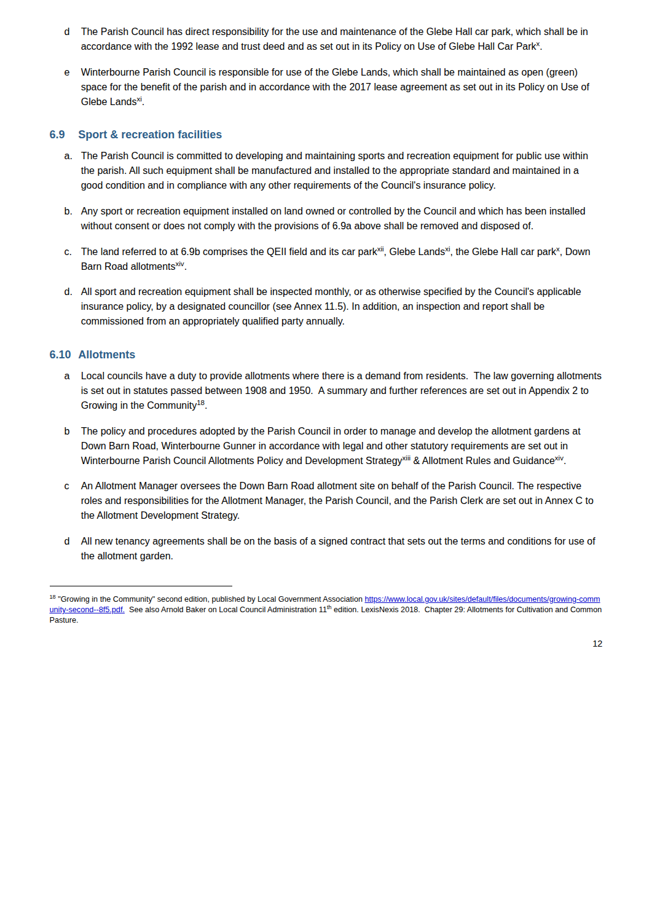d
The Parish Council has direct responsibility for the use and maintenance of the Glebe Hall car park, which shall be in accordance with the 1992 lease and trust deed and as set out in its Policy on Use of Glebe Hall Car Parkx.
e
Winterbourne Parish Council is responsible for use of the Glebe Lands, which shall be maintained as open (green) space for the benefit of the parish and in accordance with the 2017 lease agreement as set out in its Policy on Use of Glebe Landsxi.
6.9 Sport & recreation facilities
a.
The Parish Council is committed to developing and maintaining sports and recreation equipment for public use within the parish. All such equipment shall be manufactured and installed to the appropriate standard and maintained in a good condition and in compliance with any other requirements of the Council's insurance policy.
b.
Any sport or recreation equipment installed on land owned or controlled by the Council and which has been installed without consent or does not comply with the provisions of 6.9a above shall be removed and disposed of.
c.
The land referred to at 6.9b comprises the QEII field and its car parkxii, Glebe Landsxi, the Glebe Hall car parkx, Down Barn Road allotmentsxiv.
d.
All sport and recreation equipment shall be inspected monthly, or as otherwise specified by the Council's applicable insurance policy, by a designated councillor (see Annex 11.5). In addition, an inspection and report shall be commissioned from an appropriately qualified party annually.
6.10 Allotments
a
Local councils have a duty to provide allotments where there is a demand from residents. The law governing allotments is set out in statutes passed between 1908 and 1950. A summary and further references are set out in Appendix 2 to Growing in the Community18.
b
The policy and procedures adopted by the Parish Council in order to manage and develop the allotment gardens at Down Barn Road, Winterbourne Gunner in accordance with legal and other statutory requirements are set out in Winterbourne Parish Council Allotments Policy and Development Strategyxiii & Allotment Rules and Guidancexiv.
c
An Allotment Manager oversees the Down Barn Road allotment site on behalf of the Parish Council. The respective roles and responsibilities for the Allotment Manager, the Parish Council, and the Parish Clerk are set out in Annex C to the Allotment Development Strategy.
d
All new tenancy agreements shall be on the basis of a signed contract that sets out the terms and conditions for use of the allotment garden.
18 "Growing in the Community" second edition, published by Local Government Association https://www.local.gov.uk/sites/default/files/documents/growing-community-second--8f5.pdf. See also Arnold Baker on Local Council Administration 11th edition. LexisNexis 2018. Chapter 29: Allotments for Cultivation and Common Pasture.
12